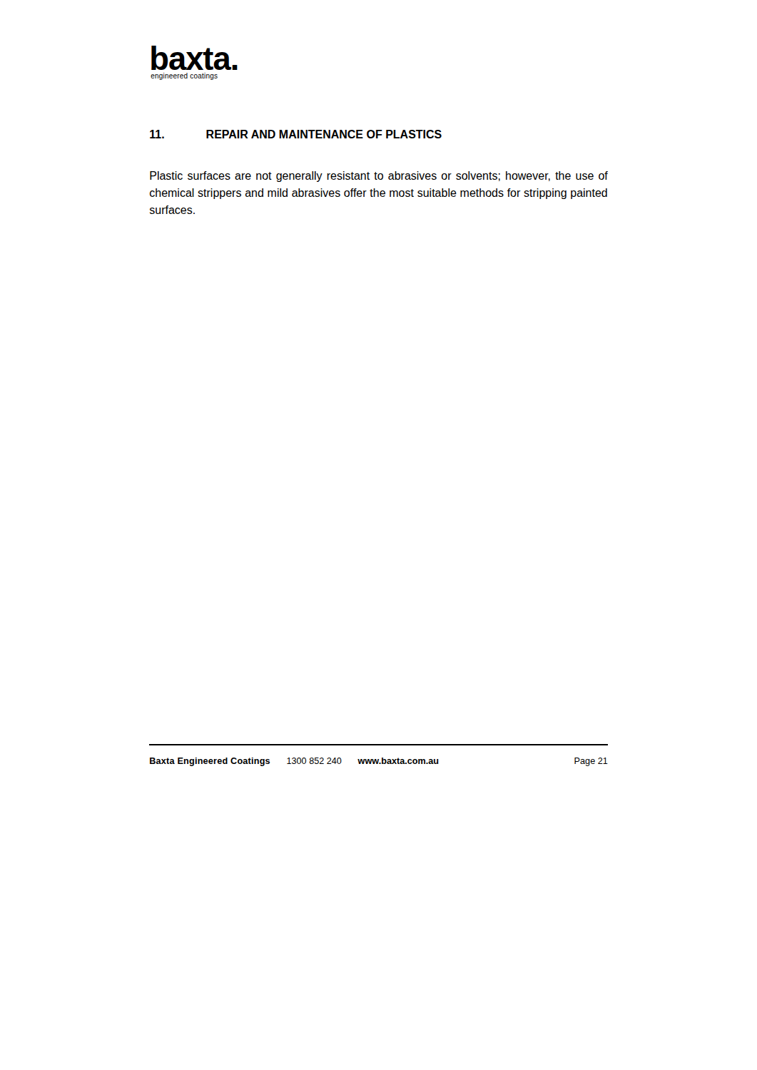baxta. engineered coatings
11. Repair and Maintenance of Plastics
Plastic surfaces are not generally resistant to abrasives or solvents; however, the use of chemical strippers and mild abrasives offer the most suitable methods for stripping painted surfaces.
Baxta Engineered Coatings 1300 852 240 www.baxta.com.au Page 21